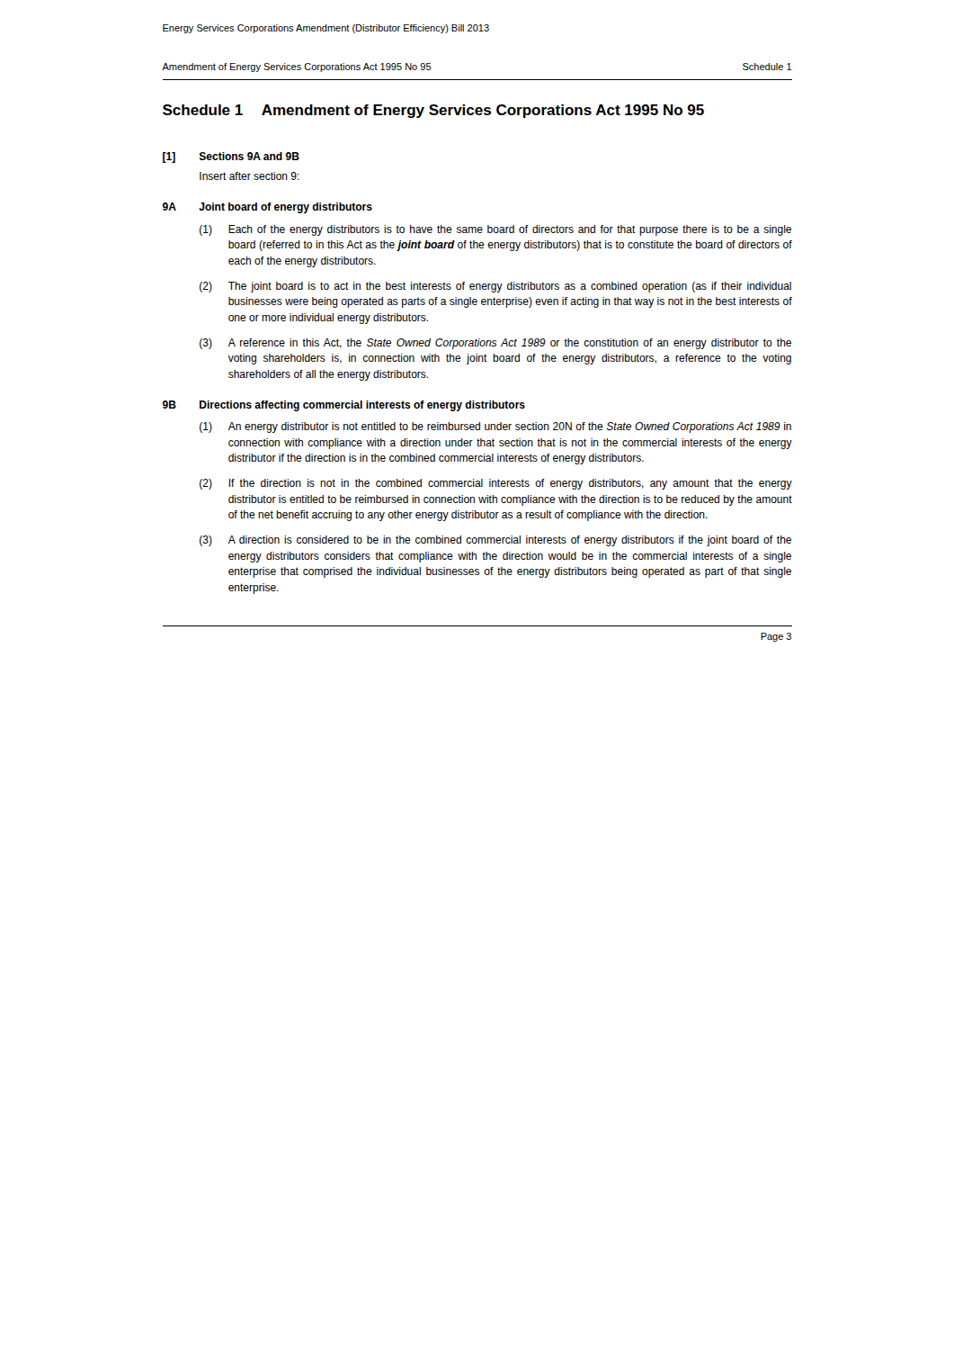Energy Services Corporations Amendment (Distributor Efficiency) Bill 2013
Amendment of Energy Services Corporations Act 1995 No 95 Schedule 1
Schedule 1 Amendment of Energy Services Corporations Act 1995 No 95
[1] Sections 9A and 9B
Insert after section 9:
9A Joint board of energy distributors
(1) Each of the energy distributors is to have the same board of directors and for that purpose there is to be a single board (referred to in this Act as the joint board of the energy distributors) that is to constitute the board of directors of each of the energy distributors.
(2) The joint board is to act in the best interests of energy distributors as a combined operation (as if their individual businesses were being operated as parts of a single enterprise) even if acting in that way is not in the best interests of one or more individual energy distributors.
(3) A reference in this Act, the State Owned Corporations Act 1989 or the constitution of an energy distributor to the voting shareholders is, in connection with the joint board of the energy distributors, a reference to the voting shareholders of all the energy distributors.
9B Directions affecting commercial interests of energy distributors
(1) An energy distributor is not entitled to be reimbursed under section 20N of the State Owned Corporations Act 1989 in connection with compliance with a direction under that section that is not in the commercial interests of the energy distributor if the direction is in the combined commercial interests of energy distributors.
(2) If the direction is not in the combined commercial interests of energy distributors, any amount that the energy distributor is entitled to be reimbursed in connection with compliance with the direction is to be reduced by the amount of the net benefit accruing to any other energy distributor as a result of compliance with the direction.
(3) A direction is considered to be in the combined commercial interests of energy distributors if the joint board of the energy distributors considers that compliance with the direction would be in the commercial interests of a single enterprise that comprised the individual businesses of the energy distributors being operated as part of that single enterprise.
Page 3